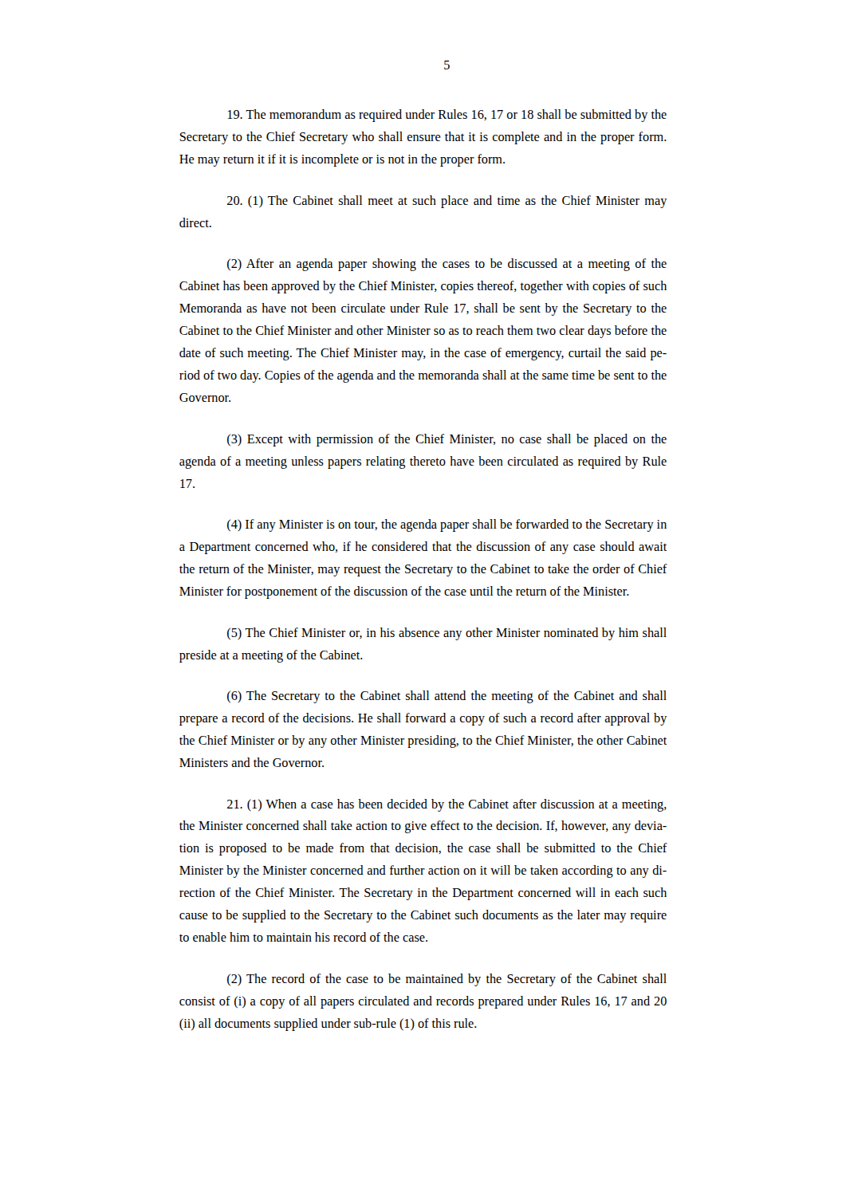5
19. The memorandum as required under Rules 16, 17 or 18 shall be submitted by the Secretary to the Chief Secretary who shall ensure that it is complete and in the proper form. He may return it if it is incomplete or is not in the proper form.
20. (1) The Cabinet shall meet at such place and time as the Chief Minister may direct.
(2) After an agenda paper showing the cases to be discussed at a meeting of the Cabinet has been approved by the Chief Minister, copies thereof, together with copies of such Memoranda as have not been circulate under Rule 17, shall be sent by the Secretary to the Cabinet to the Chief Minister and other Minister so as to reach them two clear days before the date of such meeting. The Chief Minister may, in the case of emergency, curtail the said period of two day. Copies of the agenda and the memoranda shall at the same time be sent to the Governor.
(3) Except with permission of the Chief Minister, no case shall be placed on the agenda of a meeting unless papers relating thereto have been circulated as required by Rule 17.
(4) If any Minister is on tour, the agenda paper shall be forwarded to the Secretary in a Department concerned who, if he considered that the discussion of any case should await the return of the Minister, may request the Secretary to the Cabinet to take the order of Chief Minister for postponement of the discussion of the case until the return of the Minister.
(5) The Chief Minister or, in his absence any other Minister nominated by him shall preside at a meeting of the Cabinet.
(6) The Secretary to the Cabinet shall attend the meeting of the Cabinet and shall prepare a record of the decisions. He shall forward a copy of such a record after approval by the Chief Minister or by any other Minister presiding, to the Chief Minister, the other Cabinet Ministers and the Governor.
21. (1) When a case has been decided by the Cabinet after discussion at a meeting, the Minister concerned shall take action to give effect to the decision. If, however, any deviation is proposed to be made from that decision, the case shall be submitted to the Chief Minister by the Minister concerned and further action on it will be taken according to any direction of the Chief Minister. The Secretary in the Department concerned will in each such cause to be supplied to the Secretary to the Cabinet such documents as the later may require to enable him to maintain his record of the case.
(2) The record of the case to be maintained by the Secretary of the Cabinet shall consist of (i) a copy of all papers circulated and records prepared under Rules 16, 17 and 20 (ii) all documents supplied under sub-rule (1) of this rule.